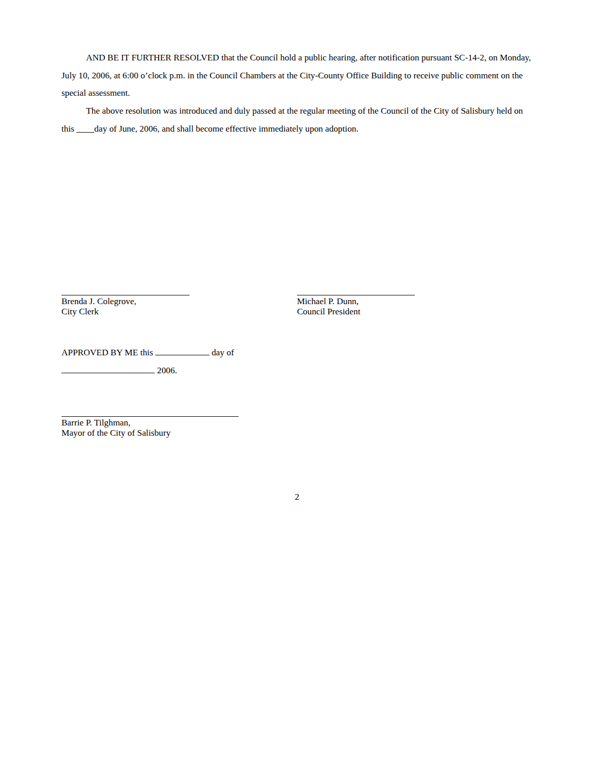AND BE IT FURTHER RESOLVED that the Council hold a public hearing, after notification pursuant SC-14-2, on Monday, July 10, 2006, at 6:00 o’clock p.m. in the Council Chambers at the City-County Office Building to receive public comment on the special assessment.
The above resolution was introduced and duly passed at the regular meeting of the Council of the City of Salisbury held on this ____day of June, 2006, and shall become effective immediately upon adoption.
| Brenda J. Colegrove, City Clerk | Michael P. Dunn, Council President |
APPROVED BY ME this day of
2006.
Barrie P. Tilghman,
Mayor of the City of Salisbury
2